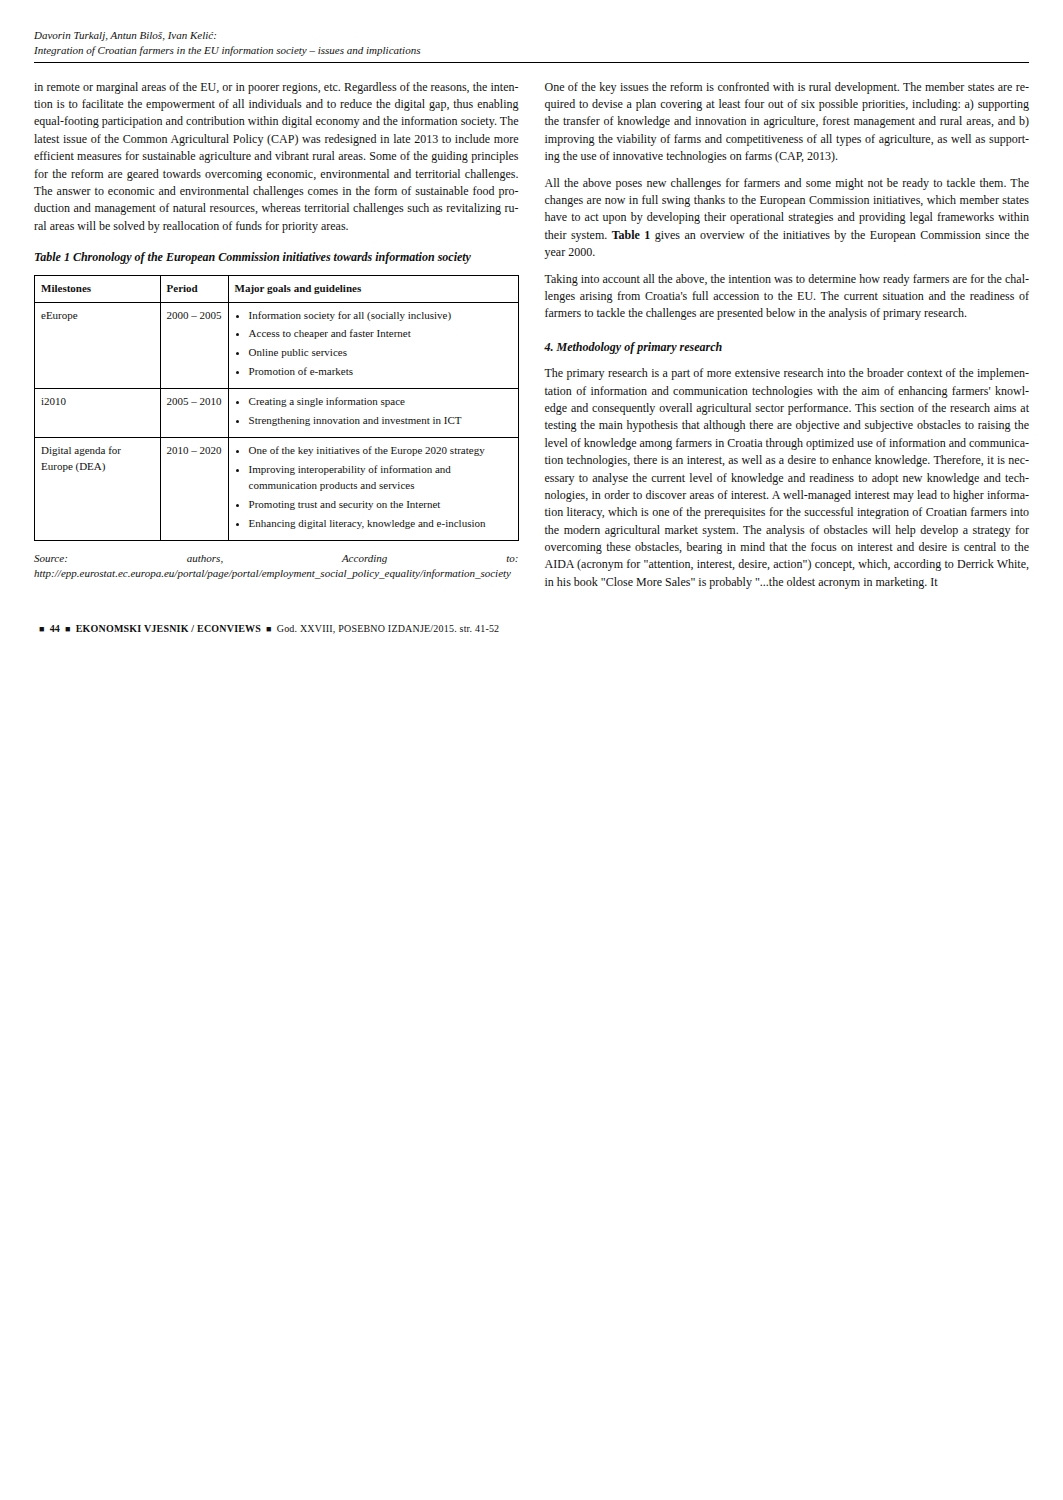Davorin Turkalj, Antun Biloš, Ivan Kelić: Integration of Croatian farmers in the EU information society – issues and implications
in remote or marginal areas of the EU, or in poorer regions, etc. Regardless of the reasons, the intention is to facilitate the empowerment of all individuals and to reduce the digital gap, thus enabling equal-footing participation and contribution within digital economy and the information society. The latest issue of the Common Agricultural Policy (CAP) was redesigned in late 2013 to include more efficient measures for sustainable agriculture and vibrant rural areas. Some of the guiding principles for the reform are geared towards overcoming economic, environmental and territorial challenges. The answer to economic and environmental challenges comes in the form of sustainable food production and management of natural resources, whereas territorial challenges such as revitalizing rural areas will be solved by reallocation of funds for priority areas.
Table 1 Chronology of the European Commission initiatives towards information society
| Milestones | Period | Major goals and guidelines |
| --- | --- | --- |
| eEurope | 2000 – 2005 | Information society for all (socially inclusive) Access to cheaper and faster Internet Online public services Promotion of e-markets |
| i2010 | 2005 – 2010 | Creating a single information space Strengthening innovation and investment in ICT |
| Digital agenda for Europe (DEA) | 2010 – 2020 | One of the key initiatives of the Europe 2020 strategy Improving interoperability of information and communication products and services Promoting trust and security on the Internet Enhancing digital literacy, knowledge and e-inclusion |
Source: authors, According to: http://epp.eurostat.ec.europa.eu/portal/page/portal/employment_social_policy_equality/information_society
One of the key issues the reform is confronted with is rural development. The member states are required to devise a plan covering at least four out of six possible priorities, including: a) supporting the transfer of knowledge and innovation in agriculture, forest management and rural areas, and b) improving the viability of farms and competitiveness of all types of agriculture, as well as supporting the use of innovative technologies on farms (CAP, 2013).
All the above poses new challenges for farmers and some might not be ready to tackle them. The changes are now in full swing thanks to the European Commission initiatives, which member states have to act upon by developing their operational strategies and providing legal frameworks within their system. Table 1 gives an overview of the initiatives by the European Commission since the year 2000.
Taking into account all the above, the intention was to determine how ready farmers are for the challenges arising from Croatia's full accession to the EU. The current situation and the readiness of farmers to tackle the challenges are presented below in the analysis of primary research.
4. Methodology of primary research
The primary research is a part of more extensive research into the broader context of the implementation of information and communication technologies with the aim of enhancing farmers' knowledge and consequently overall agricultural sector performance. This section of the research aims at testing the main hypothesis that although there are objective and subjective obstacles to raising the level of knowledge among farmers in Croatia through optimized use of information and communication technologies, there is an interest, as well as a desire to enhance knowledge. Therefore, it is necessary to analyse the current level of knowledge and readiness to adopt new knowledge and technologies, in order to discover areas of interest. A well-managed interest may lead to higher information literacy, which is one of the prerequisites for the successful integration of Croatian farmers into the modern agricultural market system. The analysis of obstacles will help develop a strategy for overcoming these obstacles, bearing in mind that the focus on interest and desire is central to the AIDA (acronym for "attention, interest, desire, action") concept, which, according to Derrick White, in his book "Close More Sales" is probably "...the oldest acronym in marketing. It
■44■EKONOMSKI VJESNIK / ECONVIEWS■God. XXVIII, POSEBNO IZDANJE/2015. str. 41-52